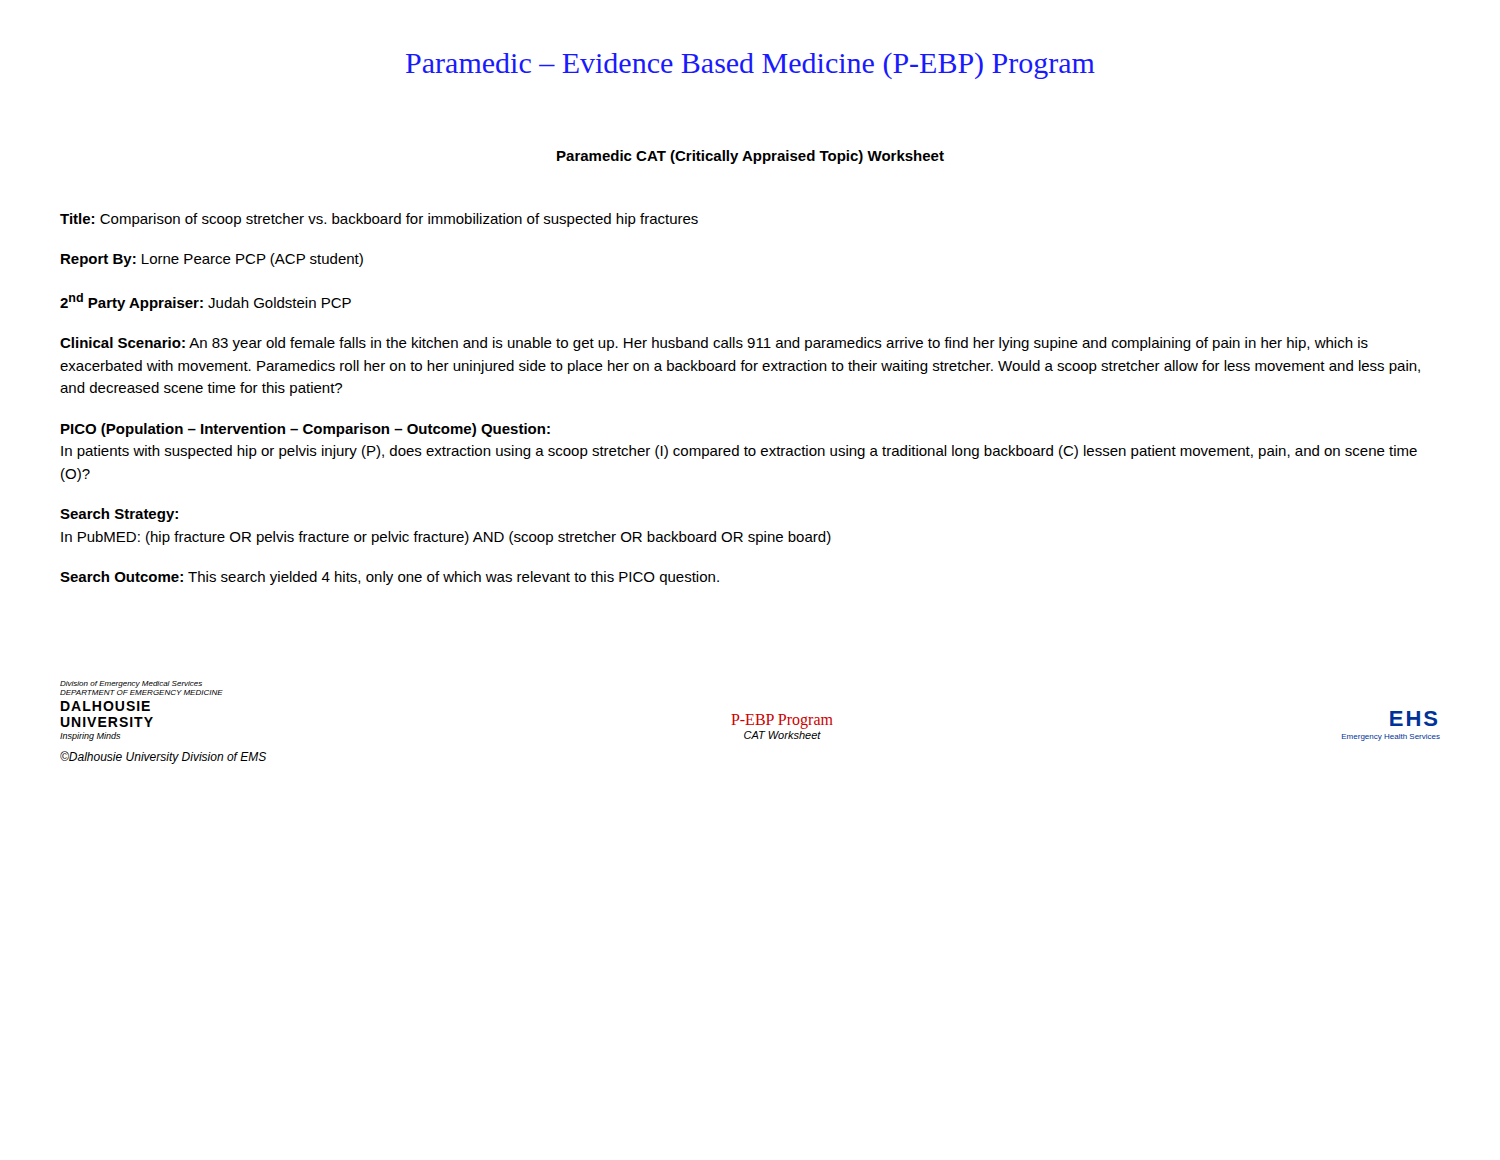Paramedic – Evidence Based Medicine (P-EBP) Program
Paramedic CAT (Critically Appraised Topic) Worksheet
Title: Comparison of scoop stretcher vs. backboard for immobilization of suspected hip fractures
Report By: Lorne Pearce PCP (ACP student)
2nd Party Appraiser: Judah Goldstein PCP
Clinical Scenario: An 83 year old female falls in the kitchen and is unable to get up. Her husband calls 911 and paramedics arrive to find her lying supine and complaining of pain in her hip, which is exacerbated with movement. Paramedics roll her on to her uninjured side to place her on a backboard for extraction to their waiting stretcher. Would a scoop stretcher allow for less movement and less pain, and decreased scene time for this patient?
PICO (Population – Intervention – Comparison – Outcome) Question:
In patients with suspected hip or pelvis injury (P), does extraction using a scoop stretcher (I) compared to extraction using a traditional long backboard (C) lessen patient movement, pain, and on scene time (O)?
Search Strategy:
In PubMED: (hip fracture OR pelvis fracture or pelvic fracture) AND (scoop stretcher OR backboard OR spine board)
Search Outcome: This search yielded 4 hits, only one of which was relevant to this PICO question.
Division of Emergency Medical Services
DEPARTMENT OF EMERGENCY MEDICINE
DALHOUSIE
UNIVERSITY
Inspiring Minds
P-EBP Program
CAT Worksheet
EHS
Emergency Health Services
©Dalhousie University Division of EMS